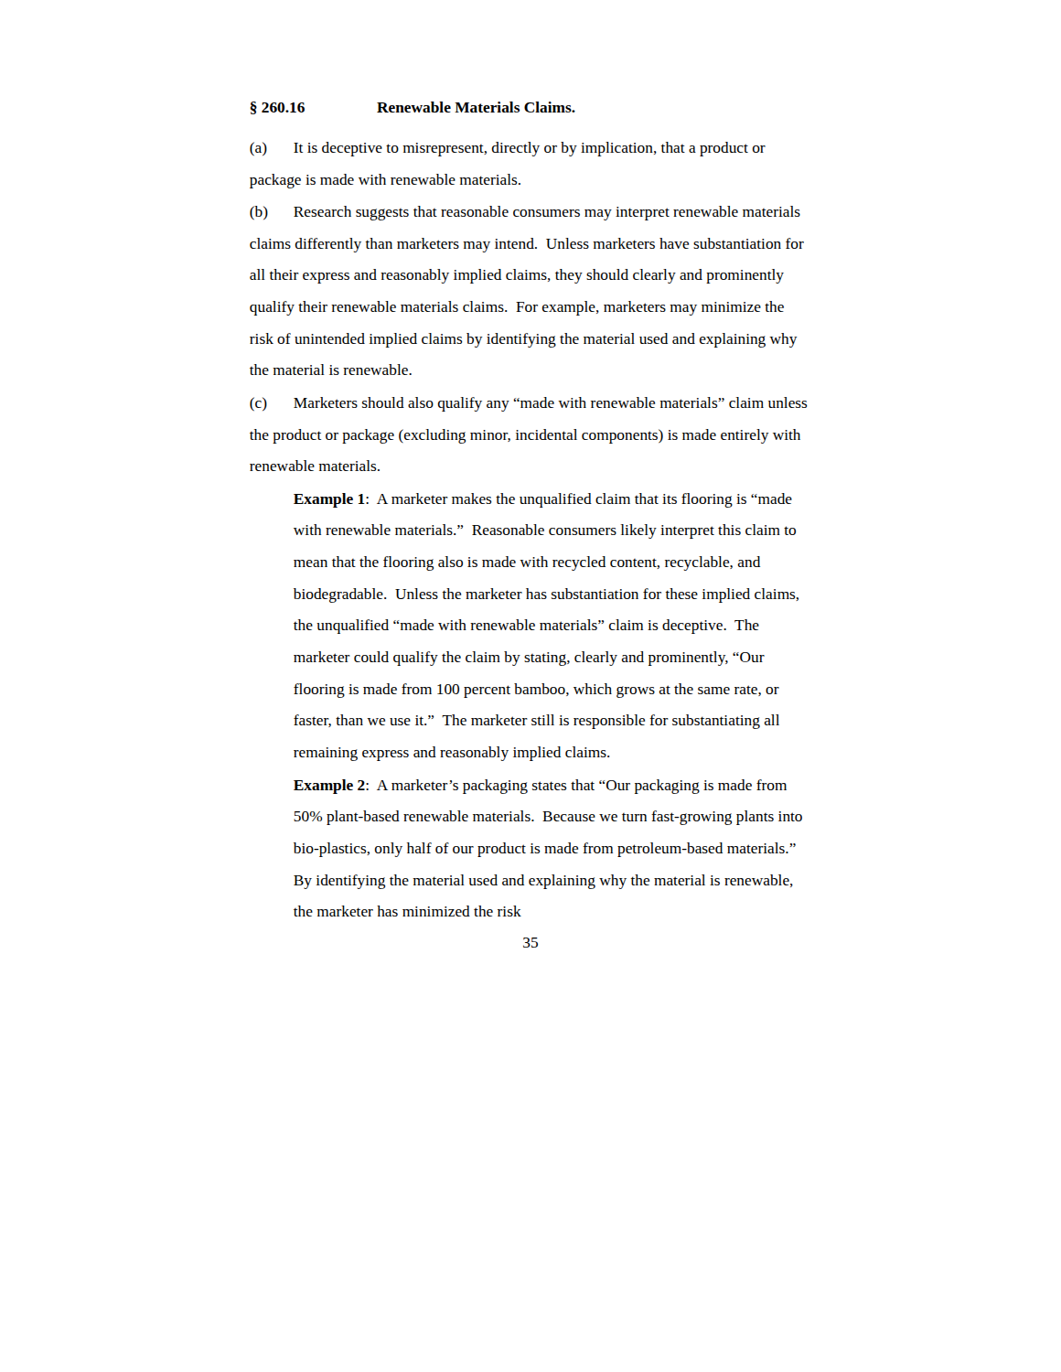§ 260.16 Renewable Materials Claims.
(a) It is deceptive to misrepresent, directly or by implication, that a product or package is made with renewable materials.
(b) Research suggests that reasonable consumers may interpret renewable materials claims differently than marketers may intend. Unless marketers have substantiation for all their express and reasonably implied claims, they should clearly and prominently qualify their renewable materials claims. For example, marketers may minimize the risk of unintended implied claims by identifying the material used and explaining why the material is renewable.
(c) Marketers should also qualify any “made with renewable materials” claim unless the product or package (excluding minor, incidental components) is made entirely with renewable materials.
Example 1: A marketer makes the unqualified claim that its flooring is “made with renewable materials.” Reasonable consumers likely interpret this claim to mean that the flooring also is made with recycled content, recyclable, and biodegradable. Unless the marketer has substantiation for these implied claims, the unqualified “made with renewable materials” claim is deceptive. The marketer could qualify the claim by stating, clearly and prominently, “Our flooring is made from 100 percent bamboo, which grows at the same rate, or faster, than we use it.” The marketer still is responsible for substantiating all remaining express and reasonably implied claims.
Example 2: A marketer’s packaging states that “Our packaging is made from 50% plant-based renewable materials. Because we turn fast-growing plants into bio-plastics, only half of our product is made from petroleum-based materials.” By identifying the material used and explaining why the material is renewable, the marketer has minimized the risk
35